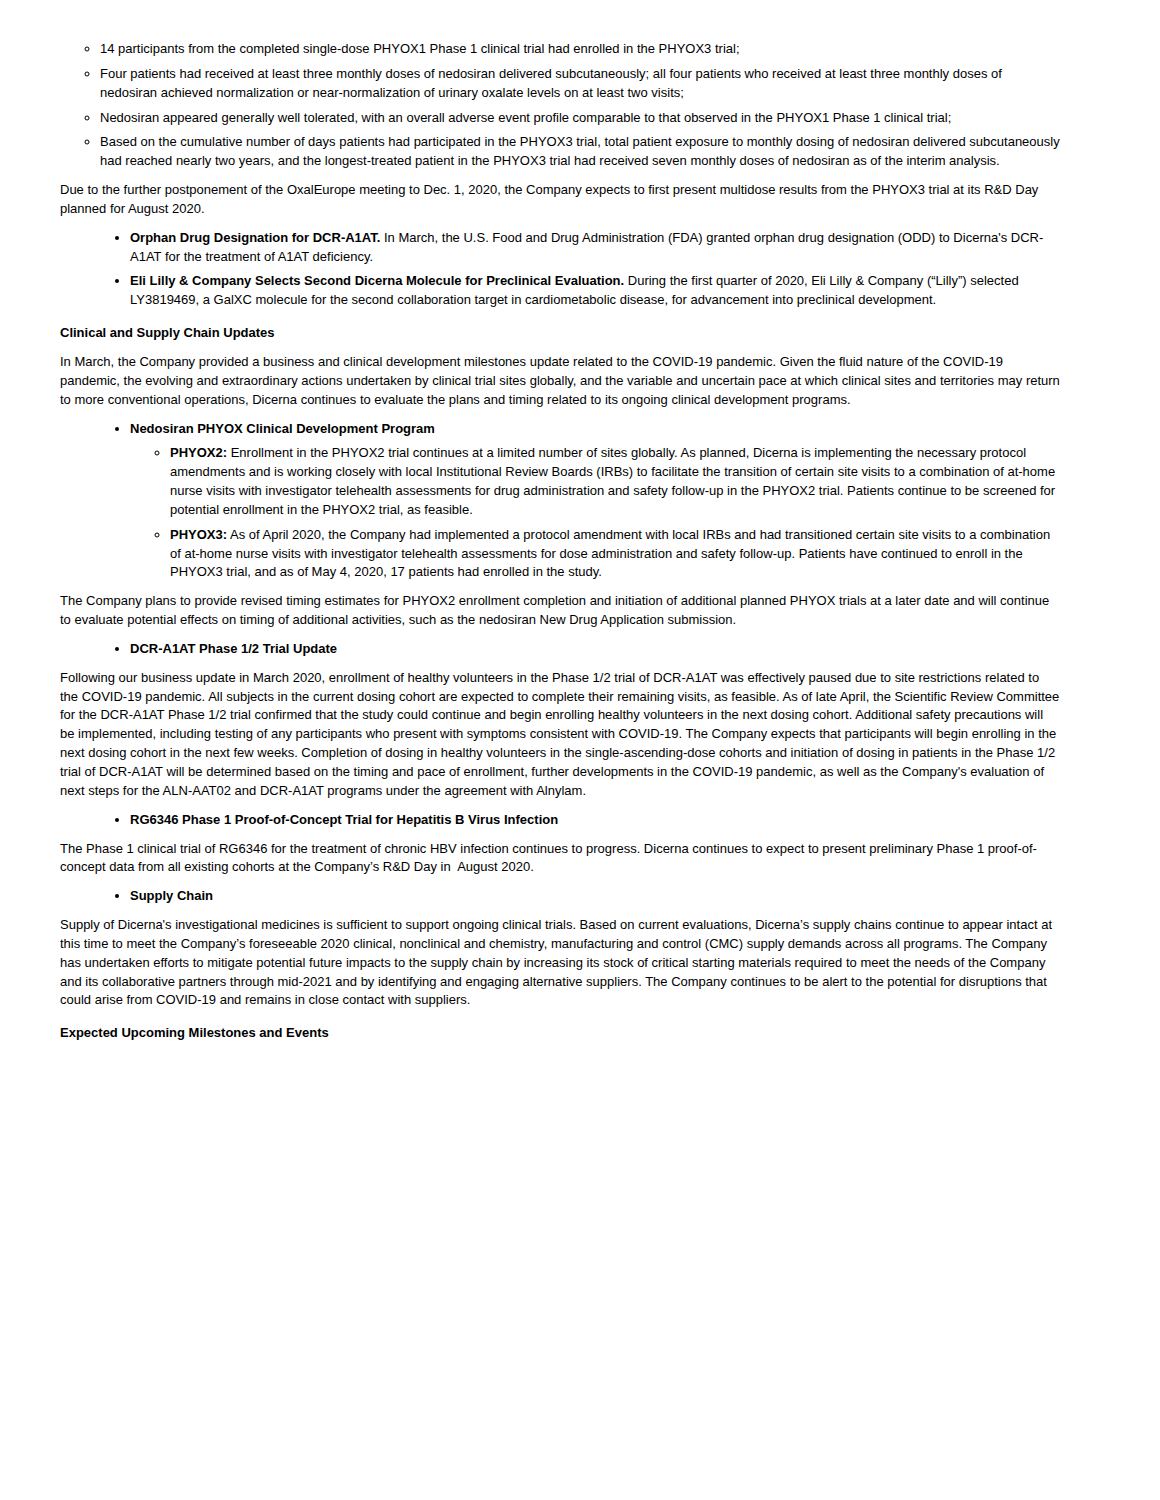14 participants from the completed single-dose PHYOX1 Phase 1 clinical trial had enrolled in the PHYOX3 trial;
Four patients had received at least three monthly doses of nedosiran delivered subcutaneously; all four patients who received at least three monthly doses of nedosiran achieved normalization or near-normalization of urinary oxalate levels on at least two visits;
Nedosiran appeared generally well tolerated, with an overall adverse event profile comparable to that observed in the PHYOX1 Phase 1 clinical trial;
Based on the cumulative number of days patients had participated in the PHYOX3 trial, total patient exposure to monthly dosing of nedosiran delivered subcutaneously had reached nearly two years, and the longest-treated patient in the PHYOX3 trial had received seven monthly doses of nedosiran as of the interim analysis.
Due to the further postponement of the OxalEurope meeting to Dec. 1, 2020, the Company expects to first present multidose results from the PHYOX3 trial at its R&D Day planned for August 2020.
Orphan Drug Designation for DCR-A1AT. In March, the U.S. Food and Drug Administration (FDA) granted orphan drug designation (ODD) to Dicerna's DCR-A1AT for the treatment of A1AT deficiency.
Eli Lilly & Company Selects Second Dicerna Molecule for Preclinical Evaluation. During the first quarter of 2020, Eli Lilly & Company (“Lilly”) selected LY3819469, a GalXC molecule for the second collaboration target in cardiometabolic disease, for advancement into preclinical development.
Clinical and Supply Chain Updates
In March, the Company provided a business and clinical development milestones update related to the COVID-19 pandemic. Given the fluid nature of the COVID-19 pandemic, the evolving and extraordinary actions undertaken by clinical trial sites globally, and the variable and uncertain pace at which clinical sites and territories may return to more conventional operations, Dicerna continues to evaluate the plans and timing related to its ongoing clinical development programs.
Nedosiran PHYOX Clinical Development Program
PHYOX2: Enrollment in the PHYOX2 trial continues at a limited number of sites globally. As planned, Dicerna is implementing the necessary protocol amendments and is working closely with local Institutional Review Boards (IRBs) to facilitate the transition of certain site visits to a combination of at-home nurse visits with investigator telehealth assessments for drug administration and safety follow-up in the PHYOX2 trial. Patients continue to be screened for potential enrollment in the PHYOX2 trial, as feasible.
PHYOX3: As of April 2020, the Company had implemented a protocol amendment with local IRBs and had transitioned certain site visits to a combination of at-home nurse visits with investigator telehealth assessments for dose administration and safety follow-up. Patients have continued to enroll in the PHYOX3 trial, and as of May 4, 2020, 17 patients had enrolled in the study.
The Company plans to provide revised timing estimates for PHYOX2 enrollment completion and initiation of additional planned PHYOX trials at a later date and will continue to evaluate potential effects on timing of additional activities, such as the nedosiran New Drug Application submission.
DCR-A1AT Phase 1/2 Trial Update
Following our business update in March 2020, enrollment of healthy volunteers in the Phase 1/2 trial of DCR-A1AT was effectively paused due to site restrictions related to the COVID-19 pandemic. All subjects in the current dosing cohort are expected to complete their remaining visits, as feasible. As of late April, the Scientific Review Committee for the DCR-A1AT Phase 1/2 trial confirmed that the study could continue and begin enrolling healthy volunteers in the next dosing cohort. Additional safety precautions will be implemented, including testing of any participants who present with symptoms consistent with COVID-19. The Company expects that participants will begin enrolling in the next dosing cohort in the next few weeks. Completion of dosing in healthy volunteers in the single-ascending-dose cohorts and initiation of dosing in patients in the Phase 1/2 trial of DCR-A1AT will be determined based on the timing and pace of enrollment, further developments in the COVID-19 pandemic, as well as the Company's evaluation of next steps for the ALN-AAT02 and DCR-A1AT programs under the agreement with Alnylam.
RG6346 Phase 1 Proof-of-Concept Trial for Hepatitis B Virus Infection
The Phase 1 clinical trial of RG6346 for the treatment of chronic HBV infection continues to progress. Dicerna continues to expect to present preliminary Phase 1 proof-of-concept data from all existing cohorts at the Company’s R&D Day in August 2020.
Supply Chain
Supply of Dicerna's investigational medicines is sufficient to support ongoing clinical trials. Based on current evaluations, Dicerna’s supply chains continue to appear intact at this time to meet the Company’s foreseeable 2020 clinical, nonclinical and chemistry, manufacturing and control (CMC) supply demands across all programs. The Company has undertaken efforts to mitigate potential future impacts to the supply chain by increasing its stock of critical starting materials required to meet the needs of the Company and its collaborative partners through mid-2021 and by identifying and engaging alternative suppliers. The Company continues to be alert to the potential for disruptions that could arise from COVID-19 and remains in close contact with suppliers.
Expected Upcoming Milestones and Events